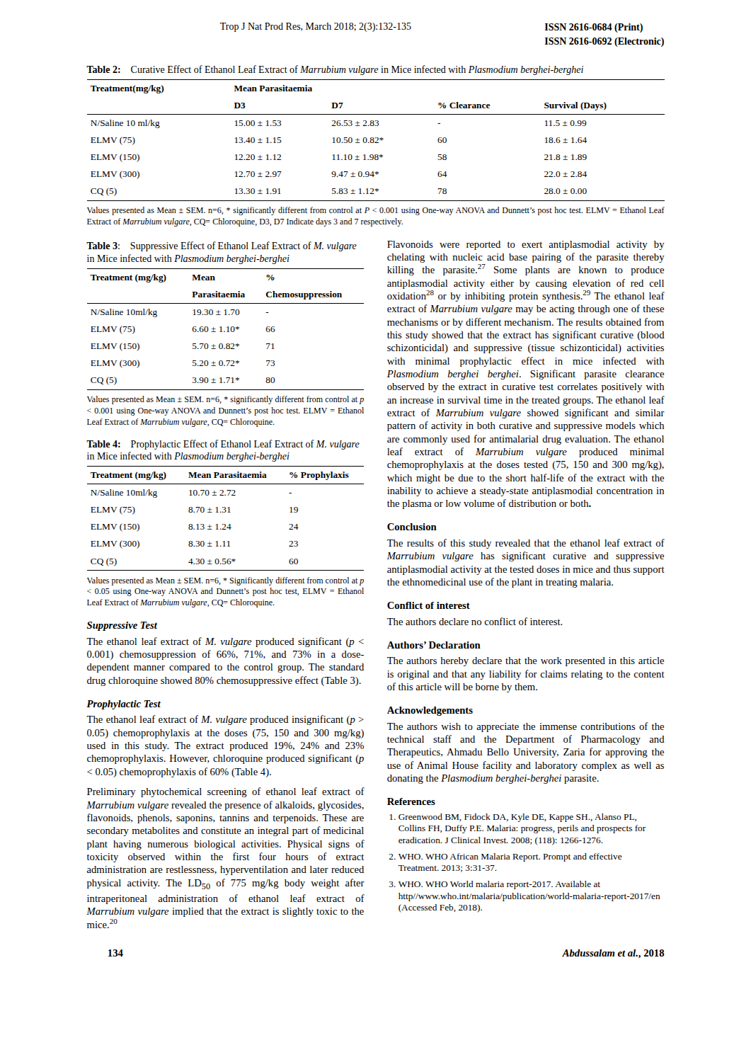Trop J Nat Prod Res, March 2018; 2(3):132-135
ISSN 2616-0684 (Print)
ISSN 2616-0692 (Electronic)
Table 2: Curative Effect of Ethanol Leaf Extract of Marrubium vulgare in Mice infected with Plasmodium berghei-berghei
| Treatment(mg/kg) | Mean Parasitaemia | | |
| --- | --- | --- | --- |
| | D3 | D7 | % Clearance | Survival (Days) |
| N/Saline 10 ml/kg | 15.00 ± 1.53 | 26.53 ± 2.83 | - | 11.5 ± 0.99 |
| ELMV (75) | 13.40 ± 1.15 | 10.50 ± 0.82* | 60 | 18.6 ± 1.64 |
| ELMV (150) | 12.20 ± 1.12 | 11.10 ± 1.98* | 58 | 21.8 ± 1.89 |
| ELMV (300) | 12.70 ± 2.97 | 9.47 ± 0.94* | 64 | 22.0 ± 2.84 |
| CQ (5) | 13.30 ± 1.91 | 5.83 ± 1.12* | 78 | 28.0 ± 0.00 |
Values presented as Mean ± SEM. n=6, * significantly different from control at P < 0.001 using One-way ANOVA and Dunnett’s post hoc test. ELMV = Ethanol Leaf Extract of Marrubium vulgare, CQ= Chloroquine, D3, D7 Indicate days 3 and 7 respectively.
Table 3 : Suppressive Effect of Ethanol Leaf Extract of M. vulgare in Mice infected with Plasmodium berghei-berghei
| Treatment (mg/kg) | Mean | % |
| --- | --- | --- |
| | Parasitaemia | Chemosuppression |
| N/Saline 10ml/kg | 19.30 ± 1.70 | - |
| ELMV (75) | 6.60 ± 1.10* | 66 |
| ELMV (150) | 5.70 ± 0.82* | 71 |
| ELMV (300) | 5.20 ± 0.72* | 73 |
| CQ (5) | 3.90 ± 1.71* | 80 |
Values presented as Mean ± SEM. n=6, * significantly different from control at p < 0.001 using One-way ANOVA and Dunnett’s post hoc test. ELMV = Ethanol Leaf Extract of Marrubium vulgare, CQ= Chloroquine.
Table 4: Prophylactic Effect of Ethanol Leaf Extract of M. vulgare in Mice infected with Plasmodium berghei-berghei
| Treatment (mg/kg) | Mean Parasitaemia | % Prophylaxis |
| --- | --- | --- |
| N/Saline 10ml/kg | 10.70 ± 2.72 | - |
| ELMV (75) | 8.70 ± 1.31 | 19 |
| ELMV (150) | 8.13 ± 1.24 | 24 |
| ELMV (300) | 8.30 ± 1.11 | 23 |
| CQ (5) | 4.30 ± 0.56* | 60 |
Values presented as Mean ± SEM. n=6, * Significantly different from control at p < 0.05 using One-way ANOVA and Dunnett’s post hoc test, ELMV = Ethanol Leaf Extract of Marrubium vulgare, CQ= Chloroquine.
Suppressive Test
The ethanol leaf extract of M. vulgare produced significant (p < 0.001) chemosuppression of 66%, 71%, and 73% in a dose-dependent manner compared to the control group. The standard drug chloroquine showed 80% chemosuppressive effect (Table 3).
Prophylactic Test
The ethanol leaf extract of M. vulgare produced insignificant (p > 0.05) chemoprophylaxis at the doses (75, 150 and 300 mg/kg) used in this study. The extract produced 19%, 24% and 23% chemoprophylaxis. However, chloroquine produced significant (p < 0.05) chemoprophylaxis of 60% (Table 4).
Preliminary phytochemical screening of ethanol leaf extract of Marrubium vulgare revealed the presence of alkaloids, glycosides, flavonoids, phenols, saponins, tannins and terpenoids. These are secondary metabolites and constitute an integral part of medicinal plant having numerous biological activities. Physical signs of toxicity observed within the first four hours of extract administration are restlessness, hyperventilation and later reduced physical activity. The LD50 of 775 mg/kg body weight after intraperitoneal administration of ethanol leaf extract of Marrubium vulgare implied that the extract is slightly toxic to the mice.20
Flavonoids were reported to exert antiplasmodial activity by chelating with nucleic acid base pairing of the parasite thereby killing the parasite.27 Some plants are known to produce antiplasmodial activity either by causing elevation of red cell oxidation28 or by inhibiting protein synthesis.29 The ethanol leaf extract of Marrubium vulgare may be acting through one of these mechanisms or by different mechanism. The results obtained from this study showed that the extract has significant curative (blood schizonticidal) and suppressive (tissue schizonticidal) activities with minimal prophylactic effect in mice infected with Plasmodium berghei berghei. Significant parasite clearance observed by the extract in curative test correlates positively with an increase in survival time in the treated groups. The ethanol leaf extract of Marrubium vulgare showed significant and similar pattern of activity in both curative and suppressive models which are commonly used for antimalarial drug evaluation. The ethanol leaf extract of Marrubium vulgare produced minimal chemoprophylaxis at the doses tested (75, 150 and 300 mg/kg), which might be due to the short half-life of the extract with the inability to achieve a steady-state antiplasmodial concentration in the plasma or low volume of distribution or both.
Conclusion
The results of this study revealed that the ethanol leaf extract of Marrubium vulgare has significant curative and suppressive antiplasmodial activity at the tested doses in mice and thus support the ethnomedicinal use of the plant in treating malaria.
Conflict of interest
The authors declare no conflict of interest.
Authors’ Declaration
The authors hereby declare that the work presented in this article is original and that any liability for claims relating to the content of this article will be borne by them.
Acknowledgements
The authors wish to appreciate the immense contributions of the technical staff and the Department of Pharmacology and Therapeutics, Ahmadu Bello University, Zaria for approving the use of Animal House facility and laboratory complex as well as donating the Plasmodium berghei-berghei parasite.
References
Greenwood BM, Fidock DA, Kyle DE, Kappe SH., Alanso PL, Collins FH, Duffy P.E. Malaria: progress, perils and prospects for eradication. J Clinical Invest. 2008; (118): 1266-1276.
WHO. WHO African Malaria Report. Prompt and effective Treatment. 2013; 3:31-37.
WHO. WHO World malaria report-2017. Available at http//www.who.int/malaria/publication/world-malaria-report-2017/en (Accessed Feb, 2018).
134 Abdussalam et al., 2018